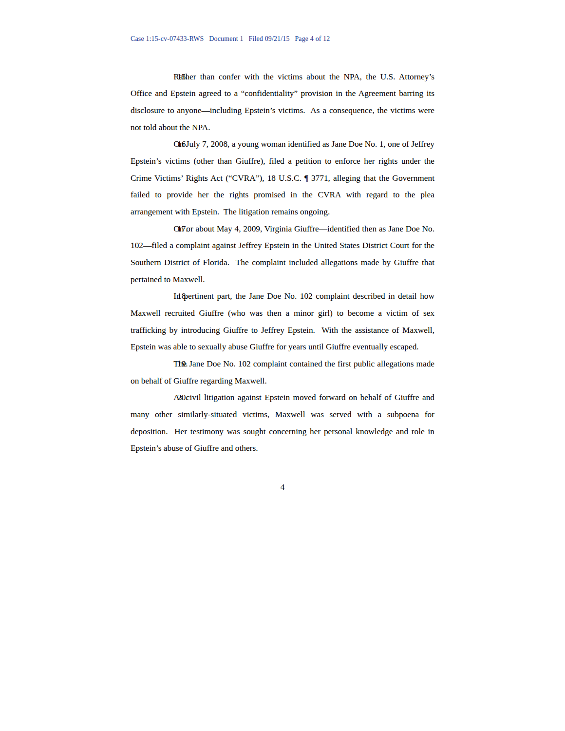Case 1:15-cv-07433-RWS Document 1 Filed 09/21/15 Page 4 of 12
15. Rather than confer with the victims about the NPA, the U.S. Attorney’s Office and Epstein agreed to a “confidentiality” provision in the Agreement barring its disclosure to anyone—including Epstein’s victims. As a consequence, the victims were not told about the NPA.
16. On July 7, 2008, a young woman identified as Jane Doe No. 1, one of Jeffrey Epstein’s victims (other than Giuffre), filed a petition to enforce her rights under the Crime Victims’ Rights Act (“CVRA”), 18 U.S.C. ¶ 3771, alleging that the Government failed to provide her the rights promised in the CVRA with regard to the plea arrangement with Epstein. The litigation remains ongoing.
17. On or about May 4, 2009, Virginia Giuffre—identified then as Jane Doe No. 102—filed a complaint against Jeffrey Epstein in the United States District Court for the Southern District of Florida. The complaint included allegations made by Giuffre that pertained to Maxwell.
18. In pertinent part, the Jane Doe No. 102 complaint described in detail how Maxwell recruited Giuffre (who was then a minor girl) to become a victim of sex trafficking by introducing Giuffre to Jeffrey Epstein. With the assistance of Maxwell, Epstein was able to sexually abuse Giuffre for years until Giuffre eventually escaped.
19. The Jane Doe No. 102 complaint contained the first public allegations made on behalf of Giuffre regarding Maxwell.
20. As civil litigation against Epstein moved forward on behalf of Giuffre and many other similarly-situated victims, Maxwell was served with a subpoena for deposition. Her testimony was sought concerning her personal knowledge and role in Epstein’s abuse of Giuffre and others.
4